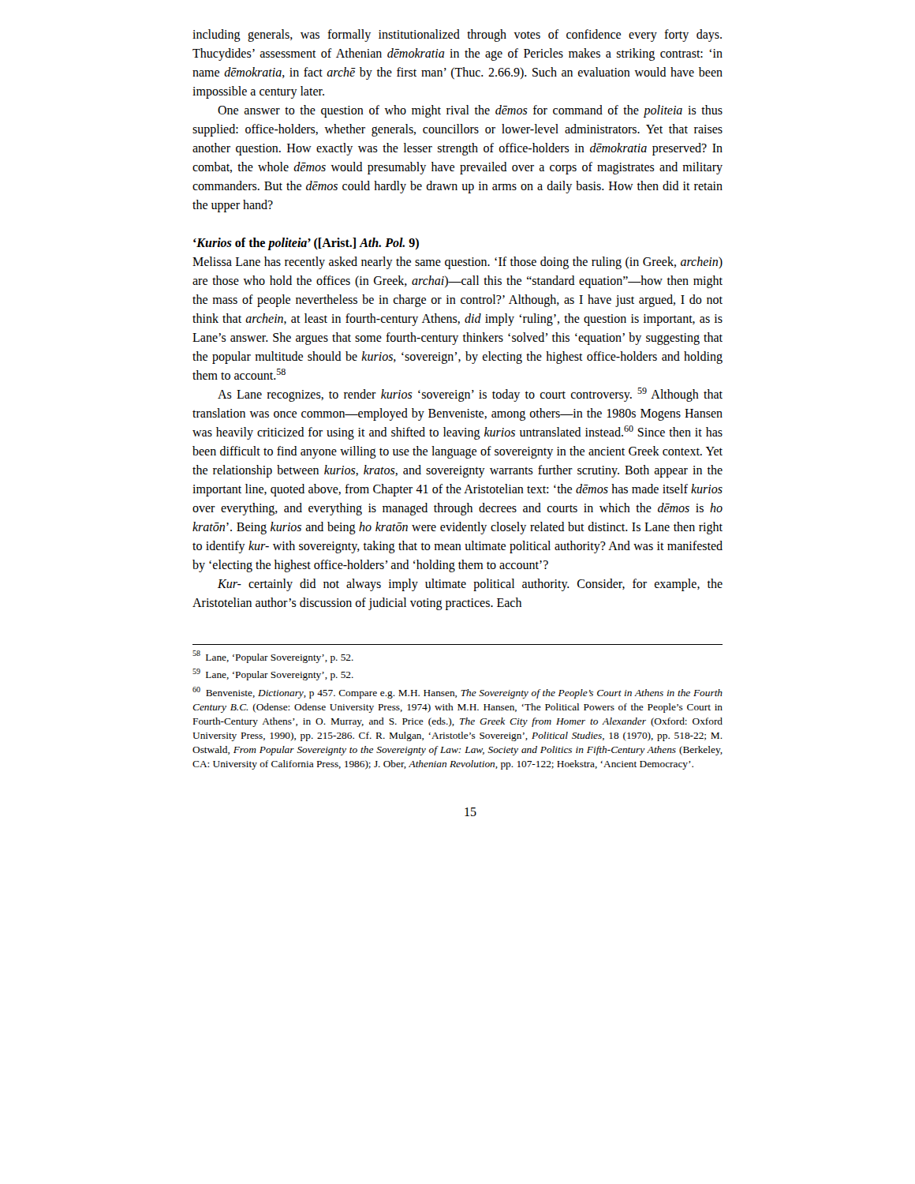including generals, was formally institutionalized through votes of confidence every forty days. Thucydides’ assessment of Athenian dēmokratia in the age of Pericles makes a striking contrast: ‘in name dēmokratia, in fact archē by the first man’ (Thuc. 2.66.9). Such an evaluation would have been impossible a century later.
One answer to the question of who might rival the dēmos for command of the politeia is thus supplied: office-holders, whether generals, councillors or lower-level administrators. Yet that raises another question. How exactly was the lesser strength of office-holders in dēmokratia preserved? In combat, the whole dēmos would presumably have prevailed over a corps of magistrates and military commanders. But the dēmos could hardly be drawn up in arms on a daily basis. How then did it retain the upper hand?
‘Kurios of the politeia’ ([Arist.] Ath. Pol. 9)
Melissa Lane has recently asked nearly the same question. ‘If those doing the ruling (in Greek, archein) are those who hold the offices (in Greek, archai)—call this the “standard equation”—how then might the mass of people nevertheless be in charge or in control?’ Although, as I have just argued, I do not think that archein, at least in fourth-century Athens, did imply ‘ruling’, the question is important, as is Lane’s answer. She argues that some fourth-century thinkers ‘solved’ this ‘equation’ by suggesting that the popular multitude should be kurios, ‘sovereign’, by electing the highest office-holders and holding them to account.58
As Lane recognizes, to render kurios ‘sovereign’ is today to court controversy. 59 Although that translation was once common—employed by Benveniste, among others—in the 1980s Mogens Hansen was heavily criticized for using it and shifted to leaving kurios untranslated instead.60 Since then it has been difficult to find anyone willing to use the language of sovereignty in the ancient Greek context. Yet the relationship between kurios, kratos, and sovereignty warrants further scrutiny. Both appear in the important line, quoted above, from Chapter 41 of the Aristotelian text: ‘the dēmos has made itself kurios over everything, and everything is managed through decrees and courts in which the dēmos is ho kratōn’. Being kurios and being ho kratōn were evidently closely related but distinct. Is Lane then right to identify kur- with sovereignty, taking that to mean ultimate political authority? And was it manifested by ‘electing the highest office-holders’ and ‘holding them to account’?
Kur- certainly did not always imply ultimate political authority. Consider, for example, the Aristotelian author’s discussion of judicial voting practices. Each
58 Lane, ‘Popular Sovereignty’, p. 52.
59 Lane, ‘Popular Sovereignty’, p. 52.
60 Benveniste, Dictionary, p 457. Compare e.g. M.H. Hansen, The Sovereignty of the People’s Court in Athens in the Fourth Century B.C. (Odense: Odense University Press, 1974) with M.H. Hansen, ‘The Political Powers of the People’s Court in Fourth-Century Athens’, in O. Murray, and S. Price (eds.), The Greek City from Homer to Alexander (Oxford: Oxford University Press, 1990), pp. 215-286. Cf. R. Mulgan, ‘Aristotle’s Sovereign’, Political Studies, 18 (1970), pp. 518-22; M. Ostwald, From Popular Sovereignty to the Sovereignty of Law: Law, Society and Politics in Fifth-Century Athens (Berkeley, CA: University of California Press, 1986); J. Ober, Athenian Revolution, pp. 107-122; Hoekstra, ‘Ancient Democracy’.
15